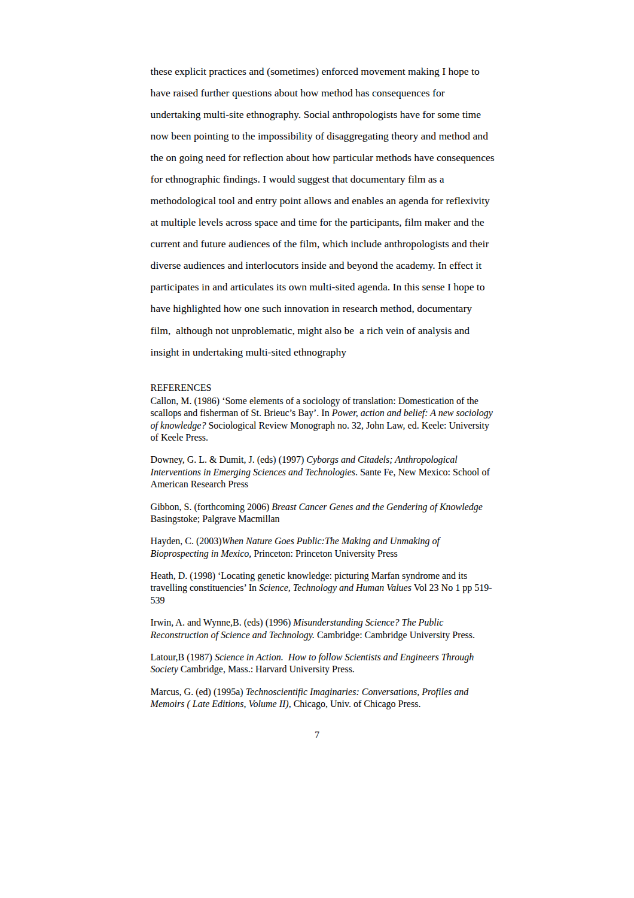these explicit practices and (sometimes) enforced movement making I hope to have raised further questions about how method has consequences for undertaking multi-site ethnography. Social anthropologists have for some time now been pointing to the impossibility of disaggregating theory and method and the on going need for reflection about how particular methods have consequences for ethnographic findings. I would suggest that documentary film as a methodological tool and entry point allows and enables an agenda for reflexivity at multiple levels across space and time for the participants, film maker and the current and future audiences of the film, which include anthropologists and their diverse audiences and interlocutors inside and beyond the academy. In effect it participates in and articulates its own multi-sited agenda. In this sense I hope to have highlighted how one such innovation in research method, documentary film, although not unproblematic, might also be a rich vein of analysis and insight in undertaking multi-sited ethnography
REFERENCES
Callon, M. (1986) ‘Some elements of a sociology of translation: Domestication of the scallops and fisherman of St. Brieuc’s Bay’. In Power, action and belief: A new sociology of knowledge? Sociological Review Monograph no. 32, John Law, ed. Keele: University of Keele Press.
Downey, G. L. & Dumit, J. (eds) (1997) Cyborgs and Citadels; Anthropological Interventions in Emerging Sciences and Technologies. Sante Fe, New Mexico: School of American Research Press
Gibbon, S. (forthcoming 2006) Breast Cancer Genes and the Gendering of Knowledge Basingstoke; Palgrave Macmillan
Hayden, C. (2003)When Nature Goes Public:The Making and Unmaking of Bioprospecting in Mexico, Princeton: Princeton University Press
Heath, D. (1998) ‘Locating genetic knowledge: picturing Marfan syndrome and its travelling constituencies’ In Science, Technology and Human Values Vol 23 No 1 pp 519-539
Irwin, A. and Wynne,B. (eds) (1996) Misunderstanding Science? The Public Reconstruction of Science and Technology. Cambridge: Cambridge University Press.
Latour,B (1987) Science in Action. How to follow Scientists and Engineers Through Society Cambridge, Mass.: Harvard University Press.
Marcus, G. (ed) (1995a) Technoscientific Imaginaries: Conversations, Profiles and Memoirs ( Late Editions, Volume II), Chicago, Univ. of Chicago Press.
7